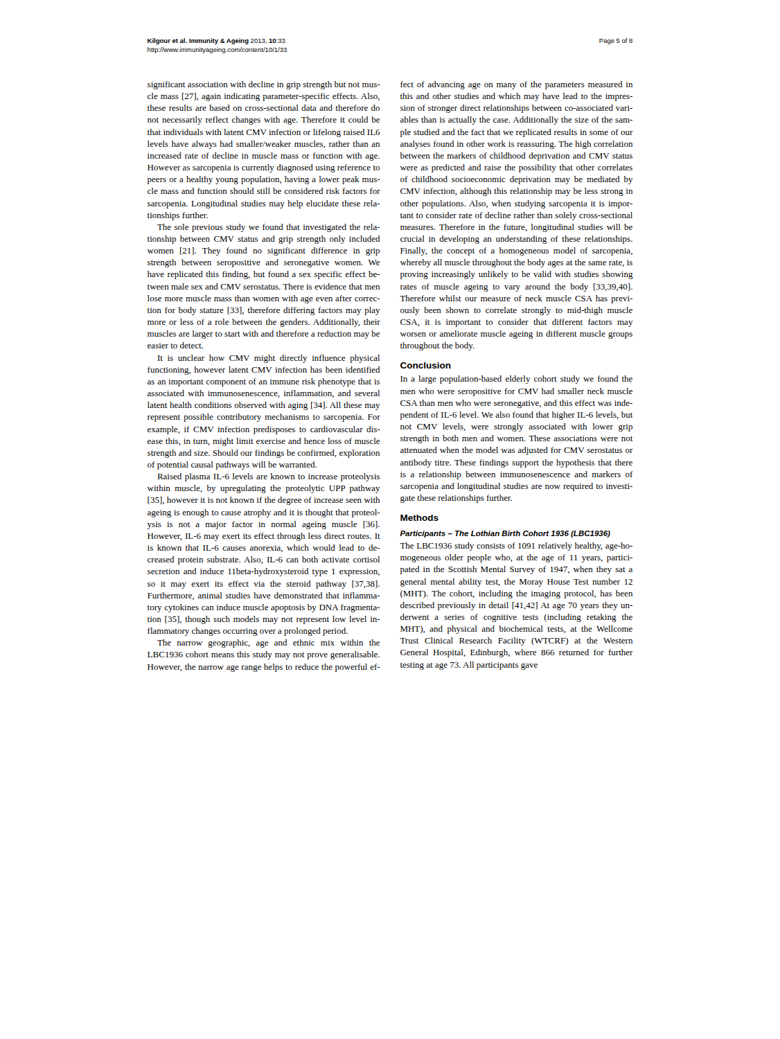Kilgour et al. Immunity & Ageing 2013, 10:33
http://www.immunityageing.com/content/10/1/33
Page 5 of 8
significant association with decline in grip strength but not muscle mass [27], again indicating parameter-specific effects. Also, these results are based on cross-sectional data and therefore do not necessarily reflect changes with age. Therefore it could be that individuals with latent CMV infection or lifelong raised IL6 levels have always had smaller/weaker muscles, rather than an increased rate of decline in muscle mass or function with age. However as sarcopenia is currently diagnosed using reference to peers or a healthy young population, having a lower peak muscle mass and function should still be considered risk factors for sarcopenia. Longitudinal studies may help elucidate these relationships further.
The sole previous study we found that investigated the relationship between CMV status and grip strength only included women [21]. They found no significant difference in grip strength between seropositive and seronegative women. We have replicated this finding, but found a sex specific effect between male sex and CMV serostatus. There is evidence that men lose more muscle mass than women with age even after correction for body stature [33], therefore differing factors may play more or less of a role between the genders. Additionally, their muscles are larger to start with and therefore a reduction may be easier to detect.
It is unclear how CMV might directly influence physical functioning, however latent CMV infection has been identified as an important component of an immune risk phenotype that is associated with immunosenescence, inflammation, and several latent health conditions observed with aging [34]. All these may represent possible contributory mechanisms to sarcopenia. For example, if CMV infection predisposes to cardiovascular disease this, in turn, might limit exercise and hence loss of muscle strength and size. Should our findings be confirmed, exploration of potential causal pathways will be warranted.
Raised plasma IL-6 levels are known to increase proteolysis within muscle, by upregulating the proteolytic UPP pathway [35], however it is not known if the degree of increase seen with ageing is enough to cause atrophy and it is thought that proteolysis is not a major factor in normal ageing muscle [36]. However, IL-6 may exert its effect through less direct routes. It is known that IL-6 causes anorexia, which would lead to decreased protein substrate. Also, IL-6 can both activate cortisol secretion and induce 11beta-hydroxysteroid type 1 expression, so it may exert its effect via the steroid pathway [37,38]. Furthermore, animal studies have demonstrated that inflammatory cytokines can induce muscle apoptosis by DNA fragmentation [35], though such models may not represent low level inflammatory changes occurring over a prolonged period.
The narrow geographic, age and ethnic mix within the LBC1936 cohort means this study may not prove generalisable. However, the narrow age range helps to reduce the powerful effect of advancing age on many of the parameters measured in this and other studies and which may have lead to the impression of stronger direct relationships between co-associated variables than is actually the case. Additionally the size of the sample studied and the fact that we replicated results in some of our analyses found in other work is reassuring. The high correlation between the markers of childhood deprivation and CMV status were as predicted and raise the possibility that other correlates of childhood socioeconomic deprivation may be mediated by CMV infection, although this relationship may be less strong in other populations. Also, when studying sarcopenia it is important to consider rate of decline rather than solely cross-sectional measures. Therefore in the future, longitudinal studies will be crucial in developing an understanding of these relationships. Finally, the concept of a homogeneous model of sarcopenia, whereby all muscle throughout the body ages at the same rate, is proving increasingly unlikely to be valid with studies showing rates of muscle ageing to vary around the body [33,39,40]. Therefore whilst our measure of neck muscle CSA has previously been shown to correlate strongly to mid-thigh muscle CSA, it is important to consider that different factors may worsen or ameliorate muscle ageing in different muscle groups throughout the body.
Conclusion
In a large population-based elderly cohort study we found the men who were seropositive for CMV had smaller neck muscle CSA than men who were seronegative, and this effect was independent of IL-6 level. We also found that higher IL-6 levels, but not CMV levels, were strongly associated with lower grip strength in both men and women. These associations were not attenuated when the model was adjusted for CMV serostatus or antibody titre. These findings support the hypothesis that there is a relationship between immunosenescence and markers of sarcopenia and longitudinal studies are now required to investigate these relationships further.
Methods
Participants – The Lothian Birth Cohort 1936 (LBC1936)
The LBC1936 study consists of 1091 relatively healthy, age-homogeneous older people who, at the age of 11 years, participated in the Scottish Mental Survey of 1947, when they sat a general mental ability test, the Moray House Test number 12 (MHT). The cohort, including the imaging protocol, has been described previously in detail [41,42] At age 70 years they underwent a series of cognitive tests (including retaking the MHT), and physical and biochemical tests, at the Wellcome Trust Clinical Research Facility (WTCRF) at the Western General Hospital, Edinburgh, where 866 returned for further testing at age 73. All participants gave